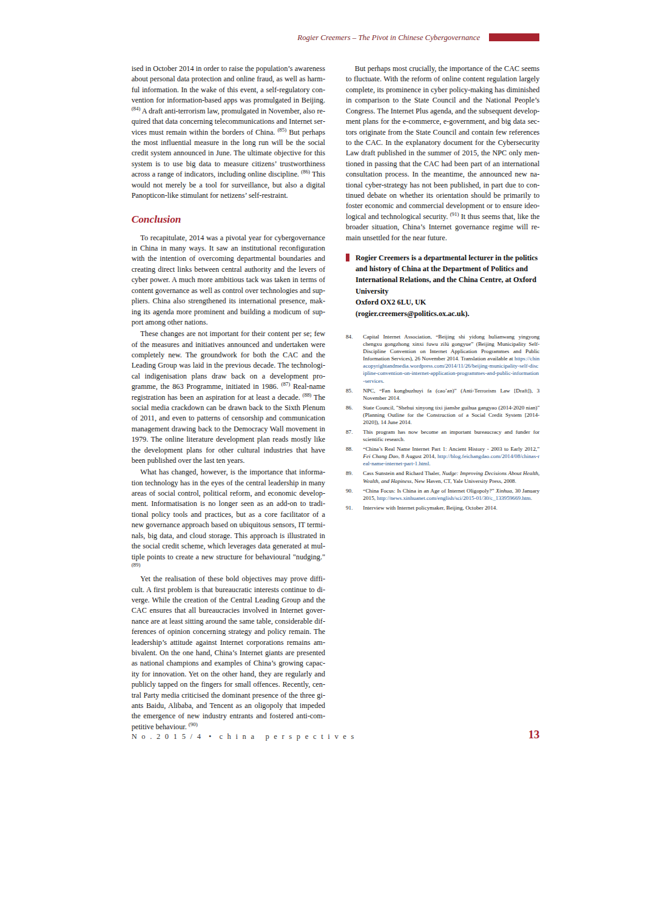Rogier Creemers – The Pivot in Chinese Cybergovernance
ised in October 2014 in order to raise the population’s awareness about personal data protection and online fraud, as well as harmful information. In the wake of this event, a self-regulatory convention for information-based apps was promulgated in Beijing. (84) A draft anti-terrorism law, promulgated in November, also required that data concerning telecommunications and Internet services must remain within the borders of China. (85) But perhaps the most influential measure in the long run will be the social credit system announced in June. The ultimate objective for this system is to use big data to measure citizens’ trustworthiness across a range of indicators, including online discipline. (86) This would not merely be a tool for surveillance, but also a digital Panopticon-like stimulant for netizens’ self-restraint.
Conclusion
To recapitulate, 2014 was a pivotal year for cybergovernance in China in many ways. It saw an institutional reconfiguration with the intention of overcoming departmental boundaries and creating direct links between central authority and the levers of cyber power. A much more ambitious tack was taken in terms of content governance as well as control over technologies and suppliers. China also strengthened its international presence, making its agenda more prominent and building a modicum of support among other nations.
These changes are not important for their content per se; few of the measures and initiatives announced and undertaken were completely new. The groundwork for both the CAC and the Leading Group was laid in the previous decade. The technological indigenisation plans draw back on a development programme, the 863 Programme, initiated in 1986. (87) Real-name registration has been an aspiration for at least a decade. (88) The social media crackdown can be drawn back to the Sixth Plenum of 2011, and even to patterns of censorship and communication management drawing back to the Democracy Wall movement in 1979. The online literature development plan reads mostly like the development plans for other cultural industries that have been published over the last ten years.
What has changed, however, is the importance that information technology has in the eyes of the central leadership in many areas of social control, political reform, and economic development. Informatisation is no longer seen as an add-on to traditional policy tools and practices, but as a core facilitator of a new governance approach based on ubiquitous sensors, IT terminals, big data, and cloud storage. This approach is illustrated in the social credit scheme, which leverages data generated at multiple points to create a new structure for behavioural "nudging." (89)
Yet the realisation of these bold objectives may prove difficult. A first problem is that bureaucratic interests continue to diverge. While the creation of the Central Leading Group and the CAC ensures that all bureaucracies involved in Internet governance are at least sitting around the same table, considerable differences of opinion concerning strategy and policy remain. The leadership’s attitude against Internet corporations remains ambivalent. On the one hand, China’s Internet giants are presented as national champions and examples of China’s growing capacity for innovation. Yet on the other hand, they are regularly and publicly tapped on the fingers for small offences. Recently, central Party media criticised the dominant presence of the three giants Baidu, Alibaba, and Tencent as an oligopoly that impeded the emergence of new industry entrants and fostered anti-competitive behaviour. (90)
But perhaps most crucially, the importance of the CAC seems to fluctuate. With the reform of online content regulation largely complete, its prominence in cyber policy-making has diminished in comparison to the State Council and the National People’s Congress. The Internet Plus agenda, and the subsequent development plans for the e-commerce, e-government, and big data sectors originate from the State Council and contain few references to the CAC. In the explanatory document for the Cybersecurity Law draft published in the summer of 2015, the NPC only mentioned in passing that the CAC had been part of an international consultation process. In the meantime, the announced new national cyber-strategy has not been published, in part due to continued debate on whether its orientation should be primarily to foster economic and commercial development or to ensure ideological and technological security. (91) It thus seems that, like the broader situation, China’s Internet governance regime will remain unsettled for the near future.
Rogier Creemers is a departmental lecturer in the politics and history of China at the Department of Politics and International Relations, and the China Centre, at Oxford University Oxford OX2 6LU, UK (rogier.creemers@politics.ox.ac.uk).
Capital Internet Association, “Beijing shi yidong hulianwang yingyong chengxu gongzhong xinxi fuwu zilü gongyue” (Beijing Municipality Self-Discipline Convention on Internet Application Programmes and Public Information Services), 26 November 2014. Translation available at https://chinacopyrightandmedia.wordpress.com/2014/11/26/beijing-municipality-self-discipline-convention-on-internet-application-programmes-and-public-information-services.
NPC, “Fan kongbuzhuyi fa (cao’an)” (Anti-Terrorism Law [Draft]), 3 November 2014.
State Council, "Shehui xinyong tixi jianshe guihua gangyao (2014-2020 nian)" (Planning Outline for the Construction of a Social Credit System [2014-2020]), 14 June 2014.
This program has now become an important bureaucracy and funder for scientific research.
“China’s Real Name Internet Part 1: Ancient History - 2003 to Early 2012,” Fei Chang Dao, 8 August 2014, http://blog.feichangdao.com/2014/08/chinas-real-name-internet-part-1.html.
Cass Sunstein and Richard Thaler, Nudge: Improving Decisions About Health, Wealth, and Hapiness, New Haven, CT, Yale University Press, 2008.
“China Focus: Is China in an Age of Internet Oligopoly?” Xinhua, 30 January 2015, http://news.xinhuanet.com/english/sci/2015-01/30/c_133959669.htm.
Interview with Internet policymaker, Beijing, October 2014.
N o . 2 0 1 5 / 4 • c h i n a p e r s p e c t i v e s
13